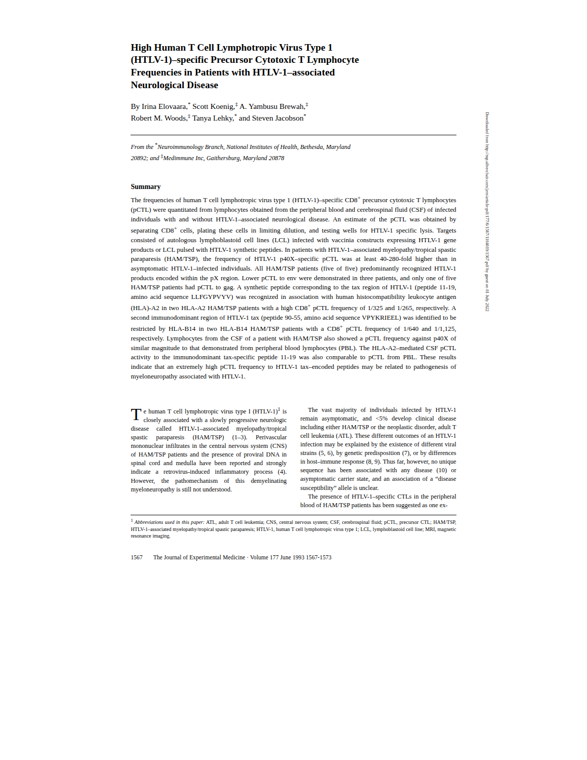Downloaded from http://rup.silverchair.com/jem/article-pdf/177/6/1567/1104019/1567.pdf by guest on 01 July 2022
High Human T Cell Lymphotropic Virus Type 1
(HTLV-1)–specific Precursor Cytotoxic T Lymphocyte
Frequencies in Patients with HTLV-1–associated
Neurological Disease
By Irina Elovaara,* Scott Koenig,‡ A. Yambusu Brewah,‡
Robert M. Woods,‡ Tanya Lehky,* and Steven Jacobson*
From the *Neuroimmunology Branch, National Institutes of Health, Bethesda, Maryland
20892; and ‡Medimmune Inc, Gaithersburg, Maryland 20878
Summary
The frequencies of human T cell lymphotropic virus type 1 (HTLV-1)–specific CD8+ precursor cytotoxic T lymphocytes (pCTL) were quantitated from lymphocytes obtained from the peripheral blood and cerebrospinal fluid (CSF) of infected individuals with and without HTLV-1–associated neurological disease. An estimate of the pCTL was obtained by separating CD8+ cells, plating these cells in limiting dilution, and testing wells for HTLV-1 specific lysis. Targets consisted of autologous lymphoblastoid cell lines (LCL) infected with vaccinia constructs expressing HTLV-1 gene products or LCL pulsed with HTLV-1 synthetic peptides. In patients with HTLV-1–associated myelopathy/tropical spastic paraparesis (HAM/TSP), the frequency of HTLV-1 p40X–specific pCTL was at least 40-280-fold higher than in asymptomatic HTLV-1–infected individuals. All HAM/TSP patients (five of five) predominantly recognized HTLV-1 products encoded within the pX region. Lower pCTL to env were demonstrated in three patients, and only one of five HAM/TSP patients had pCTL to gag. A synthetic peptide corresponding to the tax region of HTLV-1 (peptide 11-19, amino acid sequence LLFGYPVYV) was recognized in association with human histocompatibility leukocyte antigen (HLA)-A2 in two HLA-A2 HAM/TSP patients with a high CD8+ pCTL frequency of 1/325 and 1/265, respectively. A second immunodominant region of HTLV-1 tax (peptide 90-55, amino acid sequence VPYKRIEEL) was identified to be restricted by HLA-B14 in two HLA-B14 HAM/TSP patients with a CD8+ pCTL frequency of 1/640 and 1/1,125, respectively. Lymphocytes from the CSF of a patient with HAM/TSP also showed a pCTL frequency against p40X of similar magnitude to that demonstrated from peripheral blood lymphocytes (PBL). The HLA-A2–mediated CSF pCTL activity to the immunodominant tax-specific peptide 11-19 was also comparable to pCTL from PBL. These results indicate that an extremely high pCTL frequency to HTLV-1 tax–encoded peptides may be related to pathogenesis of myeloneuropathy associated with HTLV-1.
The human T cell lymphotropic virus type I (HTLV-1)1 is closely associated with a slowly progressive neurologic disease called HTLV-1–associated myelopathy/tropical spastic paraparesis (HAM/TSP) (1–3). Perivascular mononuclear infiltrates in the central nervous system (CNS) of HAM/TSP patients and the presence of proviral DNA in spinal cord and medulla have been reported and strongly indicate a retrovirus-induced inflammatory process (4). However, the pathomechanism of this demyelinating myeloneuropathy is still not understood.
The vast majority of individuals infected by HTLV-1 remain asymptomatic, and <5% develop clinical disease including either HAM/TSP or the neoplastic disorder, adult T cell leukemia (ATL). These different outcomes of an HTLV-1 infection may be explained by the existence of different viral strains (5, 6), by genetic predisposition (7), or by differences in host–immune response (8, 9). Thus far, however, no unique sequence has been associated with any disease (10) or asymptomatic carrier state, and an association of a “disease susceptibility” allele is unclear.
The presence of HTLV-1–specific CTLs in the peripheral blood of HAM/TSP patients has been suggested as one ex-
1 Abbreviations used in this paper: ATL, adult T cell leukemia; CNS, central nervous system; CSF, cerebrospinal fluid; pCTL, precursor CTL; HAM/TSP, HTLV-1–associated myelopathy/tropical spastic paraparesis; HTLV-1, human T cell lymphotropic virus type 1; LCL, lymphoblastoid cell line; MRI, magnetic resonance imaging.
1567 The Journal of Experimental Medicine · Volume 177 June 1993 1567-1573